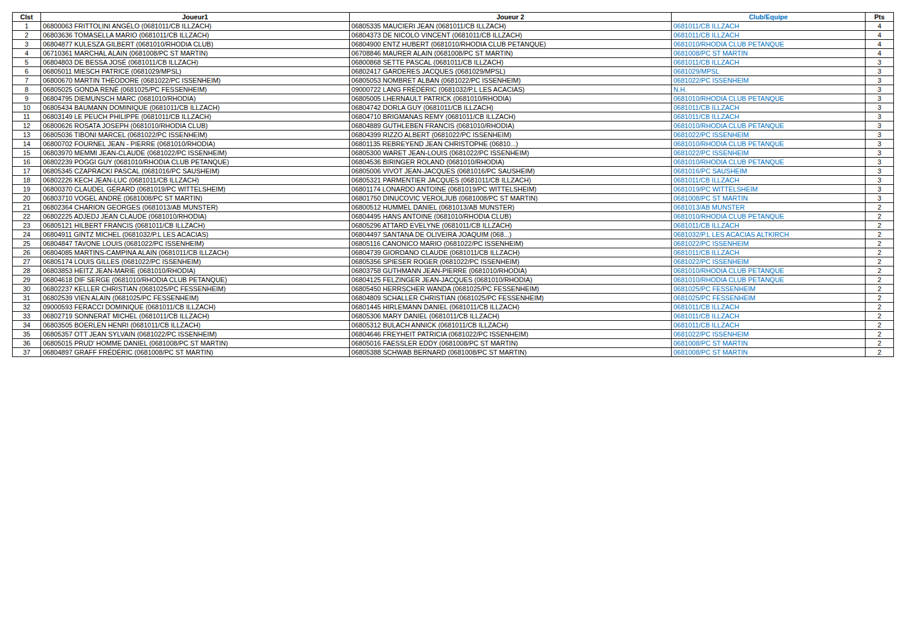| Clst | Joueur1 | Joueur 2 | Club/Equipe | Pts |
| --- | --- | --- | --- | --- |
| 1 | 06800063 FRITTOLINI ANGÉLO (0681011/CB ILLZACH) | 06805335 MAUCIERI JEAN (0681011/CB ILLZACH) | 0681011/CB ILLZACH | 4 |
| 2 | 06803636 TOMASELLA MARIO (0681011/CB ILLZACH) | 06804373 DE NICOLO VINCENT (0681011/CB ILLZACH) | 0681011/CB ILLZACH | 4 |
| 3 | 06804877 KULESZA GILBERT (0681010/RHODIA CLUB) | 06804900 ENTZ HUBERT (0681010/RHODIA CLUB PETANQUE) | 0681010/RHODIA CLUB PETANQUE | 4 |
| 4 | 06710361 MARCHAL ALAIN (0681008/PC ST MARTIN) | 06708846 MAURER ALAIN (0681008/PC ST MARTIN) | 0681008/PC ST MARTIN | 4 |
| 5 | 06804803 DE BESSA JOSÉ (0681011/CB ILLZACH) | 06800868 SETTE PASCAL (0681011/CB ILLZACH) | 0681011/CB ILLZACH | 3 |
| 6 | 06805011 MIESCH PATRICE (0681029/MPSL) | 06802417 GARDERES JACQUES (0681029/MPSL) | 0681029/MPSL | 3 |
| 7 | 06800670 MARTIN THÉODORE (0681022/PC ISSENHEIM) | 06805053 NOMBRET ALBAN (0681022/PC ISSENHEIM) | 0681022/PC ISSENHEIM | 3 |
| 8 | 06805025 GONDA RENÉ (0681025/PC FESSENHEIM) | 09000722 LANG FRÉDÉRIC (0681032/P.L LES ACACIAS) | N.H. | 3 |
| 9 | 06804795 DIEMUNSCH MARC (0681010/RHODIA) | 06805005 LHERNAULT PATRICK (0681010/RHODIA) | 0681010/RHODIA CLUB PETANQUE | 3 |
| 10 | 06805434 BAUMANN DOMINIQUE (0681011/CB ILLZACH) | 06804742 DORLA GUY (0681011/CB ILLZACH) | 0681011/CB ILLZACH | 3 |
| 11 | 06803149 LE PEUCH PHILIPPE (0681011/CB ILLZACH) | 06804710 BRIGMANAS REMY (0681011/CB ILLZACH) | 0681011/CB ILLZACH | 3 |
| 12 | 06800626 ROSATA JOSEPH (0681010/RHODIA CLUB) | 06804889 GUTHLEBEN FRANCIS (0681010/RHODIA) | 0681010/RHODIA CLUB PETANQUE | 3 |
| 13 | 06805036 TIBONI MARCEL (0681022/PC ISSENHEIM) | 06804399 RIZZO ALBERT (0681022/PC ISSENHEIM) | 0681022/PC ISSENHEIM | 3 |
| 14 | 06800702 FOURNEL JEAN - PIERRE (0681010/RHODIA) | 06801135 REBREYEND JEAN CHRISTOPHE (06810...) | 0681010/RHODIA CLUB PETANQUE | 3 |
| 15 | 06803970 MEMMI JEAN-CLAUDE (0681022/PC ISSENHEIM) | 06805300 WARET JEAN-LOUIS (0681022/PC ISSENHEIM) | 0681022/PC ISSENHEIM | 3 |
| 16 | 06802239 POGGI GUY (0681010/RHODIA CLUB PETANQUE) | 06804536 BIRINGER ROLAND (0681010/RHODIA) | 0681010/RHODIA CLUB PETANQUE | 3 |
| 17 | 06805345 CZAPRACKI PASCAL (0681016/PC SAUSHEIM) | 06805006 VIVOT JEAN-JACQUES (0681016/PC SAUSHEIM) | 0681016/PC SAUSHEIM | 3 |
| 18 | 06802226 KECH JEAN-LUC (0681011/CB ILLZACH) | 06805321 PARMENTIER JACQUES (0681011/CB ILLZACH) | 0681011/CB ILLZACH | 3 |
| 19 | 06800370 CLAUDEL GÉRARD (0681019/PC WITTELSHEIM) | 06801174 LONARDO ANTOINE (0681019/PC WITTELSHEIM) | 0681019/PC WITTELSHEIM | 3 |
| 20 | 06803710 VOGEL ANDRÉ (0681008/PC ST MARTIN) | 06801750 DINUCOVIC VEROLJUB (0681008/PC ST MARTIN) | 0681008/PC ST MARTIN | 3 |
| 21 | 06802364 CHARION GEORGES (0681013/AB MUNSTER) | 06800512 HUMMEL DANIEL (0681013/AB MUNSTER) | 0681013/AB MUNSTER | 2 |
| 22 | 06802225 ADJEDJ JEAN CLAUDE (0681010/RHODIA) | 06804495 HANS ANTOINE (0681010/RHODIA CLUB) | 0681010/RHODIA CLUB PETANQUE | 2 |
| 23 | 06805121 HILBERT FRANCIS (0681011/CB ILLZACH) | 06805296 ATTARD EVELYNE (0681011/CB ILLZACH) | 0681011/CB ILLZACH | 2 |
| 24 | 06804911 GINTZ MICHEL (0681032/P.L LES ACACIAS) | 06804497 SANTANA DE OLIVEIRA JOAQUIM (068...) | 0681032/P.L LES ACACIAS ALTKIRCH | 2 |
| 25 | 06804847 TAVONE LOUIS (0681022/PC ISSENHEIM) | 06805116 CANONICO MARIO (0681022/PC ISSENHEIM) | 0681022/PC ISSENHEIM | 2 |
| 26 | 06804085 MARTINS-CAMPINA ALAIN (0681011/CB ILLZACH) | 06804739 GIORDANO CLAUDE (0681011/CB ILLZACH) | 0681011/CB ILLZACH | 2 |
| 27 | 06805174 LOUIS GILLES (0681022/PC ISSENHEIM) | 06805356 SPIESER ROGER (0681022/PC ISSENHEIM) | 0681022/PC ISSENHEIM | 2 |
| 28 | 06803853 HEITZ JEAN-MARIE (0681010/RHODIA) | 06803758 GUTHMANN JEAN-PIERRE (0681010/RHODIA) | 0681010/RHODIA CLUB PETANQUE | 2 |
| 29 | 06804618 DIF SERGE (0681010/RHODIA CLUB PETANQUE) | 06804125 FELZINGER JEAN-JACQUES (0681010/RHODIA) | 0681010/RHODIA CLUB PETANQUE | 2 |
| 30 | 06802237 KELLER CHRISTIAN (0681025/PC FESSENHEIM) | 06805450 HERRSCHER WANDA (0681025/PC FESSENHEIM) | 0681025/PC FESSENHEIM | 2 |
| 31 | 06802539 VIEN ALAIN (0681025/PC FESSENHEIM) | 06804809 SCHALLER CHRISTIAN (0681025/PC FESSENHEIM) | 0681025/PC FESSENHEIM | 2 |
| 32 | 09000593 FERACCI DOMINIQUE (0681011/CB ILLZACH) | 06801445 HIRLEMANN DANIEL (0681011/CB ILLZACH) | 0681011/CB ILLZACH | 2 |
| 33 | 06802719 SONNERAT MICHEL (0681011/CB ILLZACH) | 06805306 MARY DANIEL (0681011/CB ILLZACH) | 0681011/CB ILLZACH | 2 |
| 34 | 06803505 BOERLEN HENRI (0681011/CB ILLZACH) | 06805312 BULACH ANNICK (0681011/CB ILLZACH) | 0681011/CB ILLZACH | 2 |
| 35 | 06805357 OTT JEAN SYLVAIN (0681022/PC ISSENHEIM) | 06804646 FREYHEIT PATRICIA (0681022/PC ISSENHEIM) | 0681022/PC ISSENHEIM | 2 |
| 36 | 06805015 PRUD' HOMME DANIEL (0681008/PC ST MARTIN) | 06805016 FAESSLER EDDY (0681008/PC ST MARTIN) | 0681008/PC ST MARTIN | 2 |
| 37 | 06804897 GRAFF FRÉDÉRIC (0681008/PC ST MARTIN) | 06805388 SCHWAB BERNARD (0681008/PC ST MARTIN) | 0681008/PC ST MARTIN | 2 |